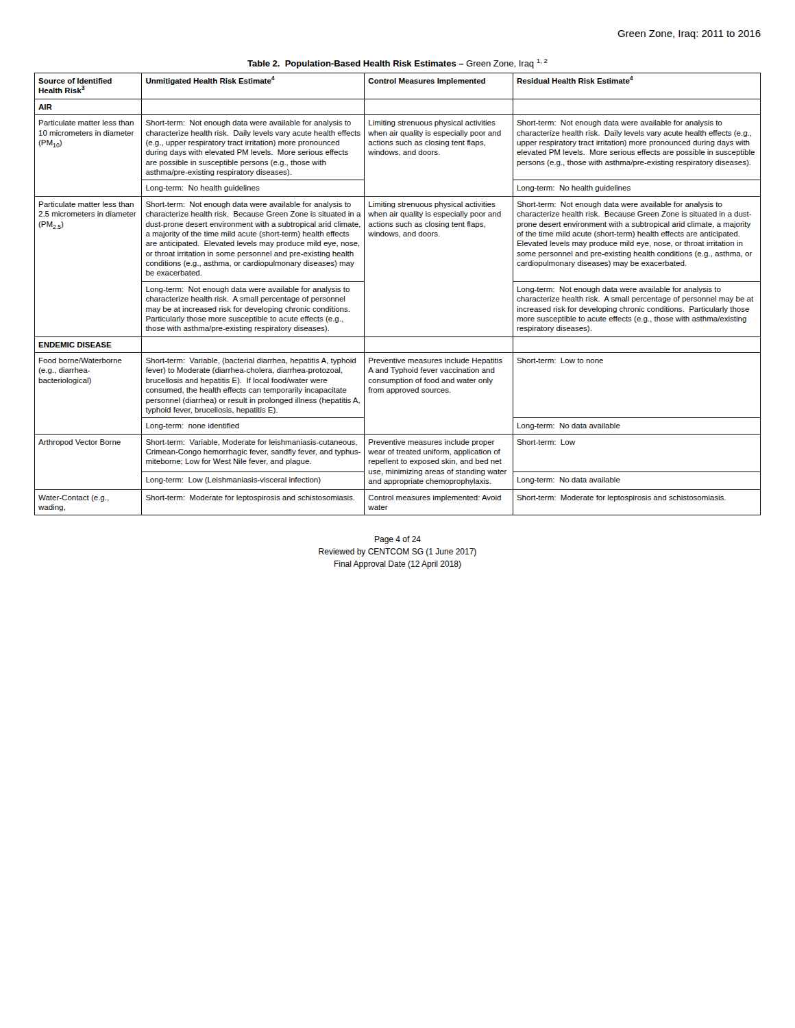Green Zone, Iraq: 2011 to 2016
Table 2. Population-Based Health Risk Estimates – Green Zone, Iraq 1, 2
| Source of Identified Health Risk 3 | Unmitigated Health Risk Estimate 4 | Control Measures Implemented | Residual Health Risk Estimate 4 |
| --- | --- | --- | --- |
| AIR | | | |
| Particulate matter less than 10 micrometers in diameter (PM 10 ) | Short-term: Not enough data were available for analysis to characterize health risk. Daily levels vary acute health effects (e.g., upper respiratory tract irritation) more pronounced during days with elevated PM levels. More serious effects are possible in susceptible persons (e.g., those with asthma/pre-existing respiratory diseases). | Limiting strenuous physical activities when air quality is especially poor and actions such as closing tent flaps, windows, and doors. | Short-term: Not enough data were available for analysis to characterize health risk. Daily levels vary acute health effects (e.g., upper respiratory tract irritation) more pronounced during days with elevated PM levels. More serious effects are possible in susceptible persons (e.g., those with asthma/pre-existing respiratory diseases). |
| Long-term: No health guidelines | Long-term: No health guidelines |
| Particulate matter less than 2.5 micrometers in diameter (PM 2.5 ) | Short-term: Not enough data were available for analysis to characterize health risk. Because Green Zone is situated in a dust-prone desert environment with a subtropical arid climate, a majority of the time mild acute (short-term) health effects are anticipated. Elevated levels may produce mild eye, nose, or throat irritation in some personnel and pre-existing health conditions (e.g., asthma, or cardiopulmonary diseases) may be exacerbated. | Limiting strenuous physical activities when air quality is especially poor and actions such as closing tent flaps, windows, and doors. | Short-term: Not enough data were available for analysis to characterize health risk. Because Green Zone is situated in a dust-prone desert environment with a subtropical arid climate, a majority of the time mild acute (short-term) health effects are anticipated. Elevated levels may produce mild eye, nose, or throat irritation in some personnel and pre-existing health conditions (e.g., asthma, or cardiopulmonary diseases) may be exacerbated. |
| Long-term: Not enough data were available for analysis to characterize health risk. A small percentage of personnel may be at increased risk for developing chronic conditions. Particularly those more susceptible to acute effects (e.g., those with asthma/pre-existing respiratory diseases). | Long-term: Not enough data were available for analysis to characterize health risk. A small percentage of personnel may be at increased risk for developing chronic conditions. Particularly those more susceptible to acute effects (e.g., those with asthma/existing respiratory diseases). |
| ENDEMIC DISEASE | | | |
| Food borne/Waterborne (e.g., diarrhea-bacteriological) | Short-term: Variable, (bacterial diarrhea, hepatitis A, typhoid fever) to Moderate (diarrhea-cholera, diarrhea-protozoal, brucellosis and hepatitis E). If local food/water were consumed, the health effects can temporarily incapacitate personnel (diarrhea) or result in prolonged illness (hepatitis A, typhoid fever, brucellosis, hepatitis E). | Preventive measures include Hepatitis A and Typhoid fever vaccination and consumption of food and water only from approved sources. | Short-term: Low to none |
| Long-term: none identified | Long-term: No data available |
| Arthropod Vector Borne | Short-term: Variable, Moderate for leishmaniasis-cutaneous, Crimean-Congo hemorrhagic fever, sandfly fever, and typhus-miteborne; Low for West Nile fever, and plague. | Preventive measures include proper wear of treated uniform, application of repellent to exposed skin, and bed net use, minimizing areas of standing water and appropriate chemoprophylaxis. | Short-term: Low |
| Long-term: Low (Leishmaniasis-visceral infection) | Long-term: No data available |
| Water-Contact (e.g., wading, | Short-term: Moderate for leptospirosis and schistosomiasis. | Control measures implemented: Avoid water | Short-term: Moderate for leptospirosis and schistosomiasis. |
Page 4 of 24
Reviewed by CENTCOM SG (1 June 2017)
Final Approval Date (12 April 2018)